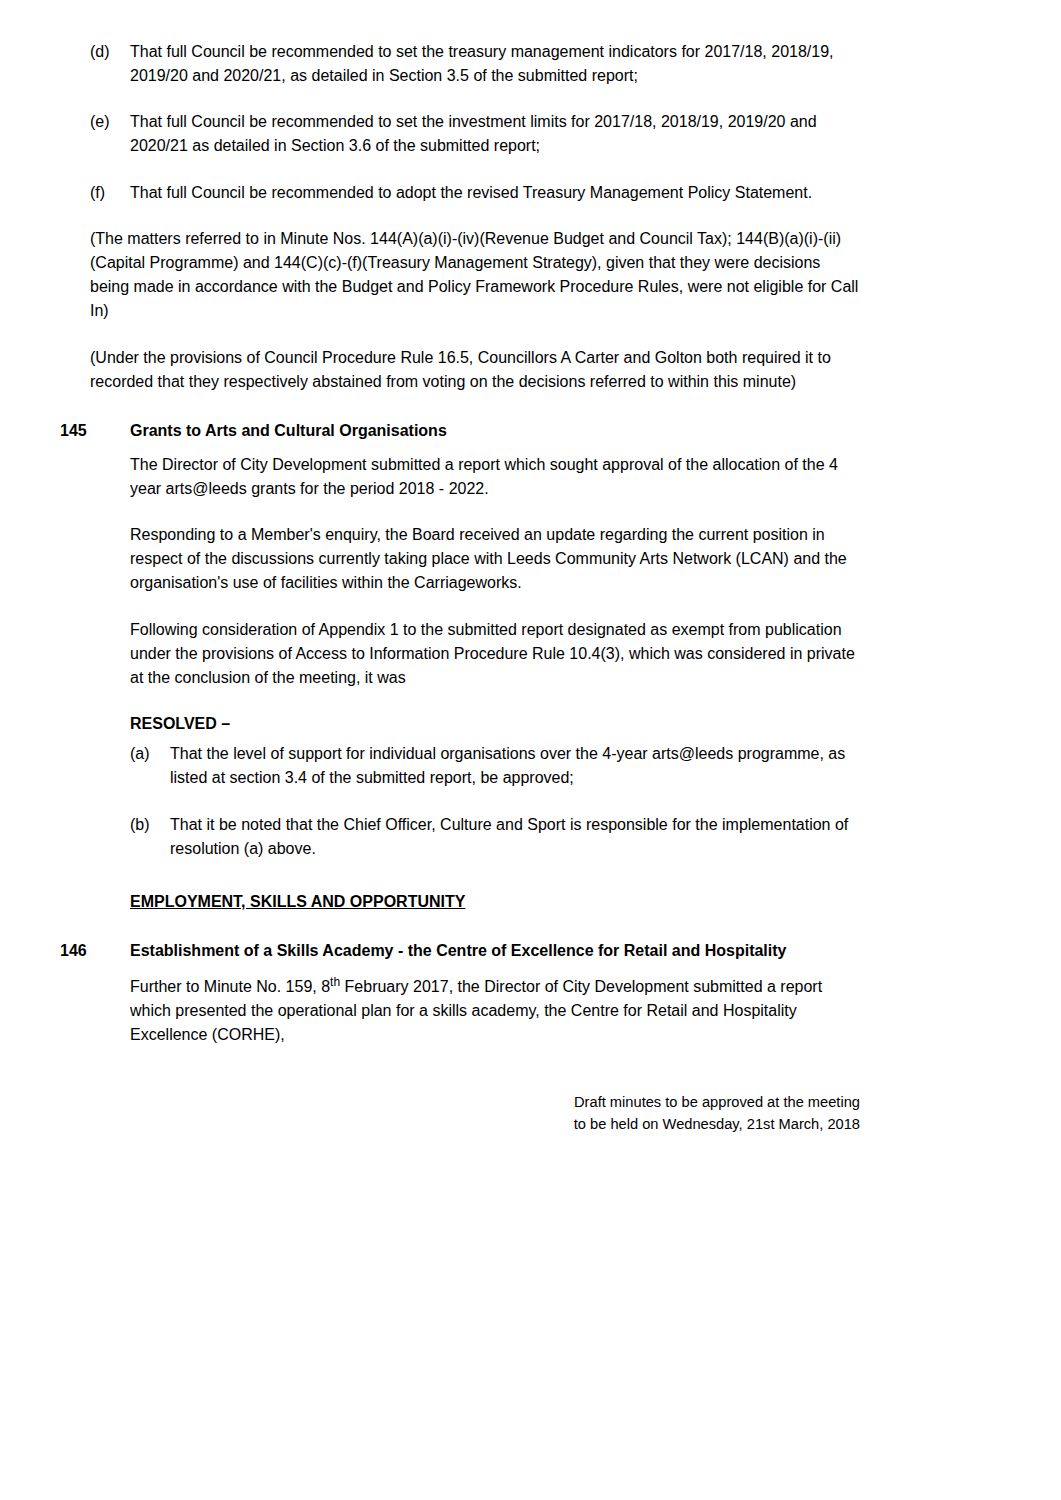(d)
That full Council be recommended to set the treasury management indicators for 2017/18, 2018/19, 2019/20 and 2020/21, as detailed in Section 3.5 of the submitted report;
(e)
That full Council be recommended to set the investment limits for 2017/18, 2018/19, 2019/20 and 2020/21 as detailed in Section 3.6 of the submitted report;
(f)
That full Council be recommended to adopt the revised Treasury Management Policy Statement.
(The matters referred to in Minute Nos. 144(A)(a)(i)-(iv)(Revenue Budget and Council Tax); 144(B)(a)(i)-(ii)(Capital Programme) and 144(C)(c)-(f)(Treasury Management Strategy), given that they were decisions being made in accordance with the Budget and Policy Framework Procedure Rules, were not eligible for Call In)
(Under the provisions of Council Procedure Rule 16.5, Councillors A Carter and Golton both required it to recorded that they respectively abstained from voting on the decisions referred to within this minute)
145
Grants to Arts and Cultural Organisations
The Director of City Development submitted a report which sought approval of the allocation of the 4 year arts@leeds grants for the period 2018 - 2022.
Responding to a Member's enquiry, the Board received an update regarding the current position in respect of the discussions currently taking place with Leeds Community Arts Network (LCAN) and the organisation's use of facilities within the Carriageworks.
Following consideration of Appendix 1 to the submitted report designated as exempt from publication under the provisions of Access to Information Procedure Rule 10.4(3), which was considered in private at the conclusion of the meeting, it was
RESOLVED –
(a)
That the level of support for individual organisations over the 4-year arts@leeds programme, as listed at section 3.4 of the submitted report, be approved;
(b)
That it be noted that the Chief Officer, Culture and Sport is responsible for the implementation of resolution (a) above.
EMPLOYMENT, SKILLS AND OPPORTUNITY
146
Establishment of a Skills Academy - the Centre of Excellence for Retail and Hospitality
Further to Minute No. 159, 8th February 2017, the Director of City Development submitted a report which presented the operational plan for a skills academy, the Centre for Retail and Hospitality Excellence (CORHE),
Draft minutes to be approved at the meeting
to be held on Wednesday, 21st March, 2018